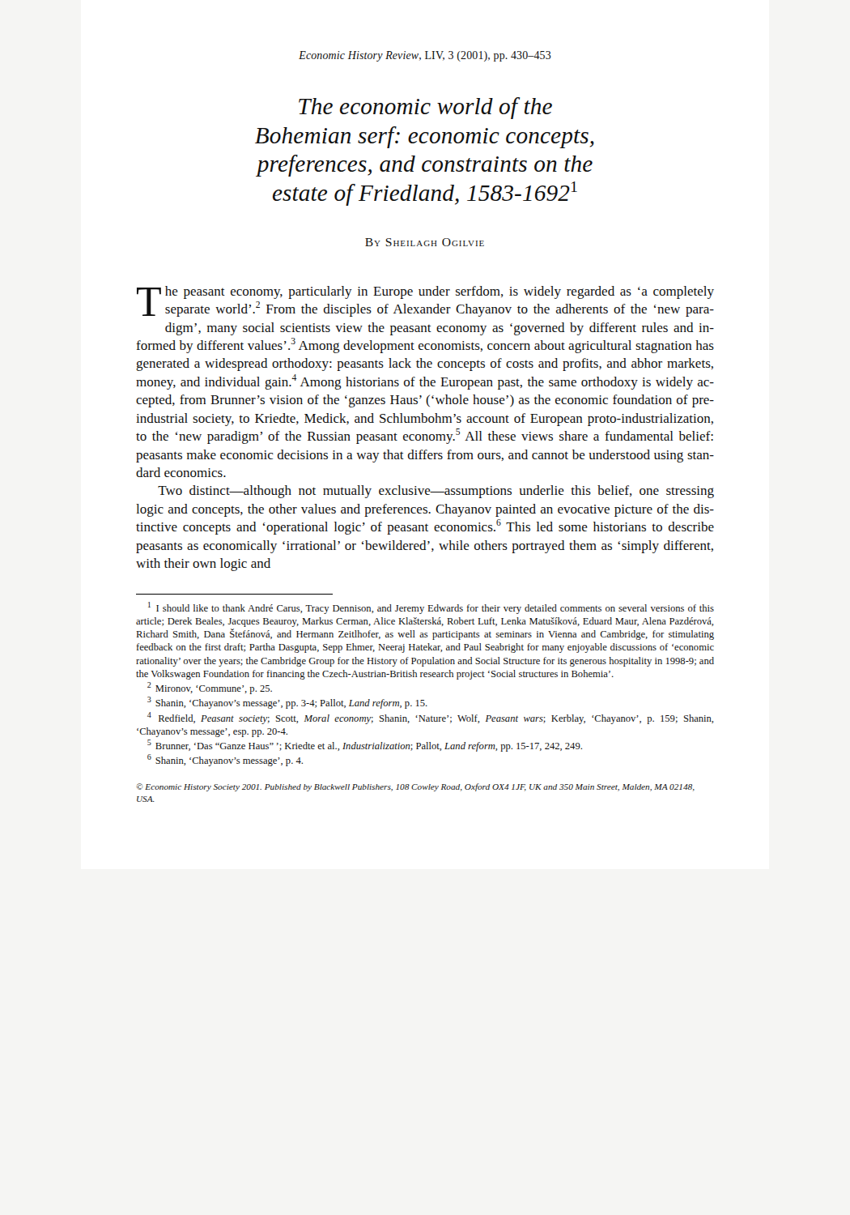Economic History Review, LIV, 3 (2001), pp. 430–453
The economic world of the
Bohemian serf: economic concepts,
preferences, and constraints on the
estate of Friedland, 1583-16921
By Sheilagh Ogilvie
The peasant economy, particularly in Europe under serfdom, is widely regarded as ‘a completely separate world’.2 From the disciples of Alexander Chayanov to the adherents of the ‘new paradigm’, many social scientists view the peasant economy as ‘governed by different rules and informed by different values’.3 Among development economists, concern about agricultural stagnation has generated a widespread orthodoxy: peasants lack the concepts of costs and profits, and abhor markets, money, and individual gain.4 Among historians of the European past, the same orthodoxy is widely accepted, from Brunner’s vision of the ‘ganzes Haus’ (‘whole house’) as the economic foundation of pre-industrial society, to Kriedte, Medick, and Schlumbohm’s account of European proto-industrialization, to the ‘new paradigm’ of the Russian peasant economy.5 All these views share a fundamental belief: peasants make economic decisions in a way that differs from ours, and cannot be understood using standard economics.
Two distinct—although not mutually exclusive—assumptions underlie this belief, one stressing logic and concepts, the other values and preferences. Chayanov painted an evocative picture of the distinctive concepts and ‘operational logic’ of peasant economics.6 This led some historians to describe peasants as economically ‘irrational’ or ‘bewildered’, while others portrayed them as ‘simply different, with their own logic and
1 I should like to thank André Carus, Tracy Dennison, and Jeremy Edwards for their very detailed comments on several versions of this article; Derek Beales, Jacques Beauroy, Markus Cerman, Alice Klašterská, Robert Luft, Lenka Matušíková, Eduard Maur, Alena Pazdérová, Richard Smith, Dana Štefánová, and Hermann Zeitlhofer, as well as participants at seminars in Vienna and Cambridge, for stimulating feedback on the first draft; Partha Dasgupta, Sepp Ehmer, Neeraj Hatekar, and Paul Seabright for many enjoyable discussions of ‘economic rationality’ over the years; the Cambridge Group for the History of Population and Social Structure for its generous hospitality in 1998-9; and the Volkswagen Foundation for financing the Czech-Austrian-British research project ‘Social structures in Bohemia’.
2 Mironov, ‘Commune’, p. 25.
3 Shanin, ‘Chayanov’s message’, pp. 3-4; Pallot, Land reform, p. 15.
4 Redfield, Peasant society; Scott, Moral economy; Shanin, ‘Nature’; Wolf, Peasant wars; Kerblay, ‘Chayanov’, p. 159; Shanin, ‘Chayanov’s message’, esp. pp. 20-4.
5 Brunner, ‘Das “Ganze Haus” ’; Kriedte et al., Industrialization; Pallot, Land reform, pp. 15-17, 242, 249.
6 Shanin, ‘Chayanov’s message’, p. 4.
© Economic History Society 2001. Published by Blackwell Publishers, 108 Cowley Road, Oxford OX4 1JF, UK and 350 Main Street, Malden, MA 02148, USA.